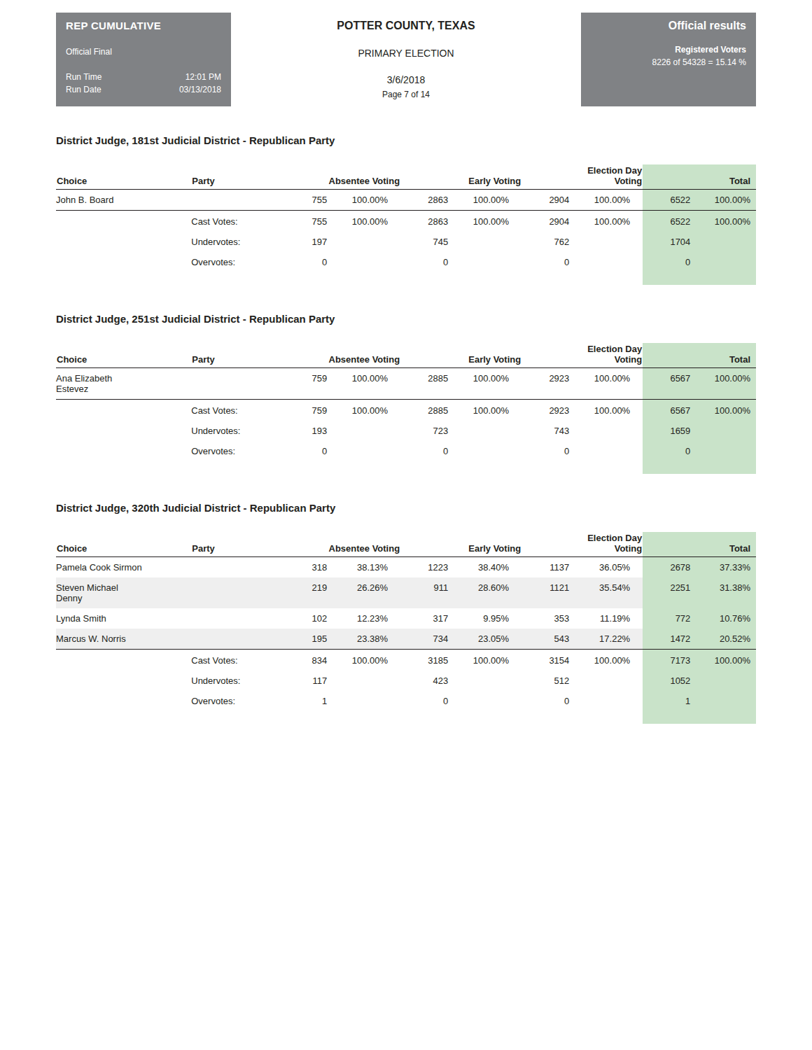REP CUMULATIVE
Official Final
Run Time 12:01 PM
Run Date 03/13/2018
POTTER COUNTY, TEXAS
PRIMARY ELECTION
3/6/2018
Page 7 of 14
Official results
Registered Voters
8226 of 54328 = 15.14 %
District Judge, 181st Judicial District - Republican Party
| Choice | Party | Absentee Voting | Early Voting | Election Day Voting | Total |
| --- | --- | --- | --- | --- | --- |
| John B. Board | | 755 | 100.00% | 2863 | 100.00% | 2904 | 100.00% | 6522 | 100.00% |
| | Cast Votes: | 755 | 100.00% | 2863 | 100.00% | 2904 | 100.00% | 6522 | 100.00% |
| | Undervotes: | 197 | | 745 | | 762 | | 1704 | |
| | Overvotes: | 0 | | 0 | | 0 | | 0 | |
District Judge, 251st Judicial District - Republican Party
| Choice | Party | Absentee Voting | Early Voting | Election Day Voting | Total |
| --- | --- | --- | --- | --- | --- |
| Ana Elizabeth Estevez | | 759 | 100.00% | 2885 | 100.00% | 2923 | 100.00% | 6567 | 100.00% |
| | Cast Votes: | 759 | 100.00% | 2885 | 100.00% | 2923 | 100.00% | 6567 | 100.00% |
| | Undervotes: | 193 | | 723 | | 743 | | 1659 | |
| | Overvotes: | 0 | | 0 | | 0 | | 0 | |
District Judge, 320th Judicial District - Republican Party
| Choice | Party | Absentee Voting | Early Voting | Election Day Voting | Total |
| --- | --- | --- | --- | --- | --- |
| Pamela Cook Sirmon | | 318 | 38.13% | 1223 | 38.40% | 1137 | 36.05% | 2678 | 37.33% |
| Steven Michael Denny | | 219 | 26.26% | 911 | 28.60% | 1121 | 35.54% | 2251 | 31.38% |
| Lynda Smith | | 102 | 12.23% | 317 | 9.95% | 353 | 11.19% | 772 | 10.76% |
| Marcus W. Norris | | 195 | 23.38% | 734 | 23.05% | 543 | 17.22% | 1472 | 20.52% |
| | Cast Votes: | 834 | 100.00% | 3185 | 100.00% | 3154 | 100.00% | 7173 | 100.00% |
| | Undervotes: | 117 | | 423 | | 512 | | 1052 | |
| | Overvotes: | 1 | | 0 | | 0 | | 1 | |